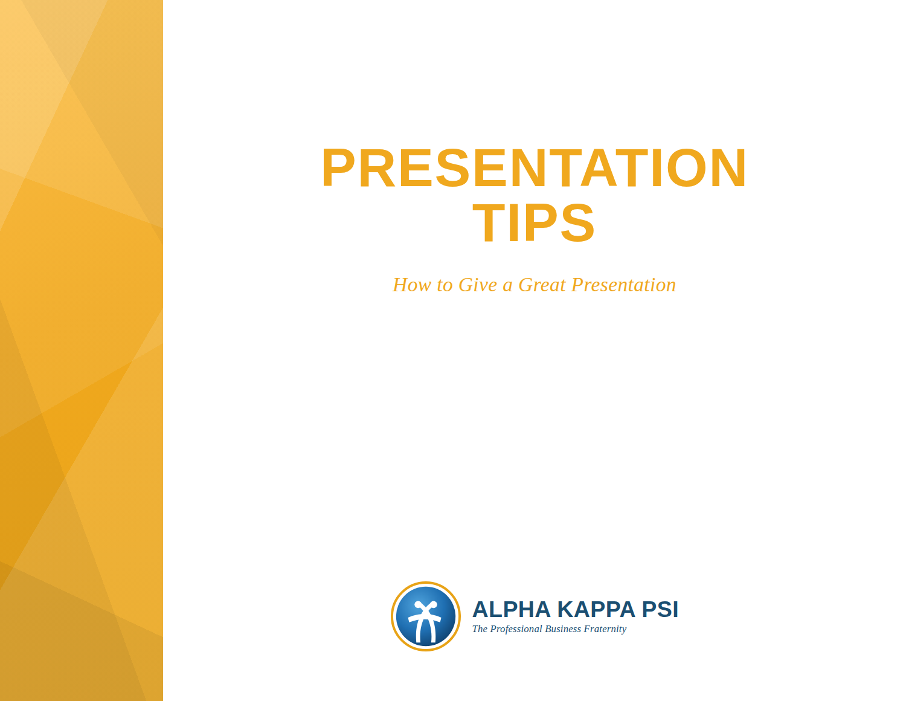Presentation
Tips
How to Give a Great Presentation
Alpha Kappa Psi The Professional Business Fraternity